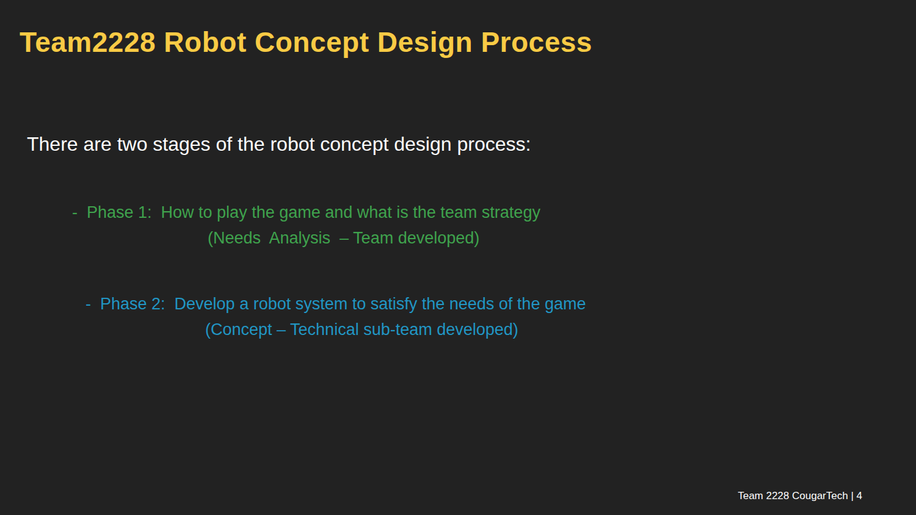Team2228 Robot Concept Design Process
There are two stages of the robot concept design process:
- Phase 1: How to play the game and what is the team strategy (Needs Analysis – Team developed)
- Phase 2: Develop a robot system to satisfy the needs of the game (Concept – Technical sub-team developed)
Team 2228 CougarTech | 4